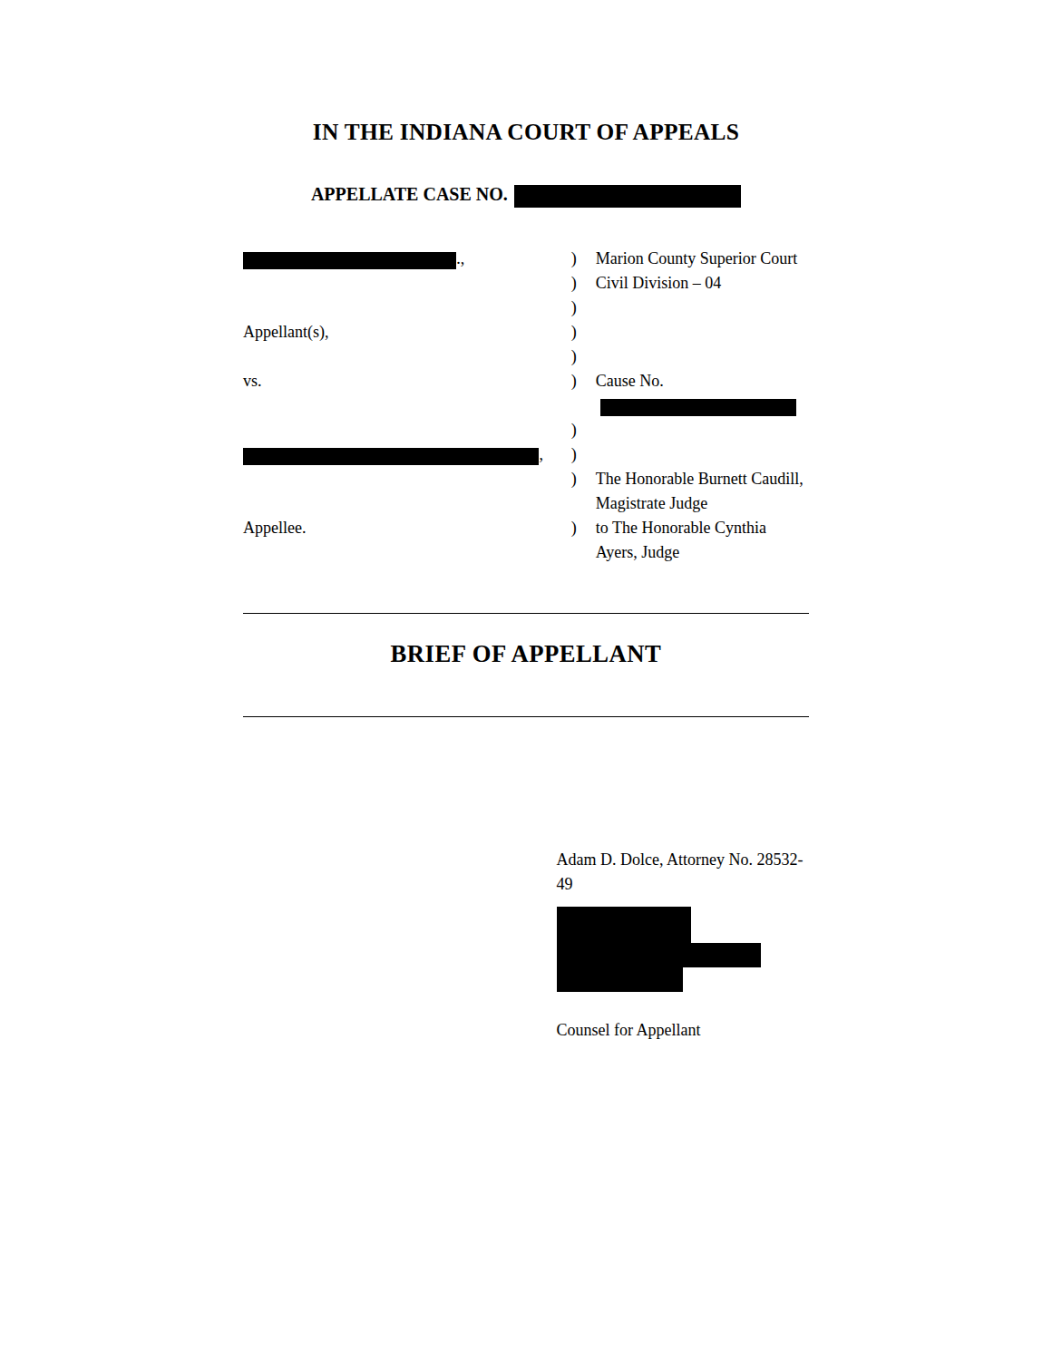IN THE INDIANA COURT OF APPEALS
APPELLATE CASE NO.
| ., | ) | Marion County Superior Court |
| | ) | Civil Division – 04 |
| | ) | |
| Appellant(s), | ) | |
| | ) | |
| vs. | ) | Cause No. |
| | ) | |
| , | ) | |
| | ) | The Honorable Burnett Caudill, Magistrate Judge |
| Appellee. | ) | to The Honorable Cynthia Ayers, Judge |
BRIEF OF APPELLANT
Adam D. Dolce, Attorney No. 28532-49
Counsel for Appellant